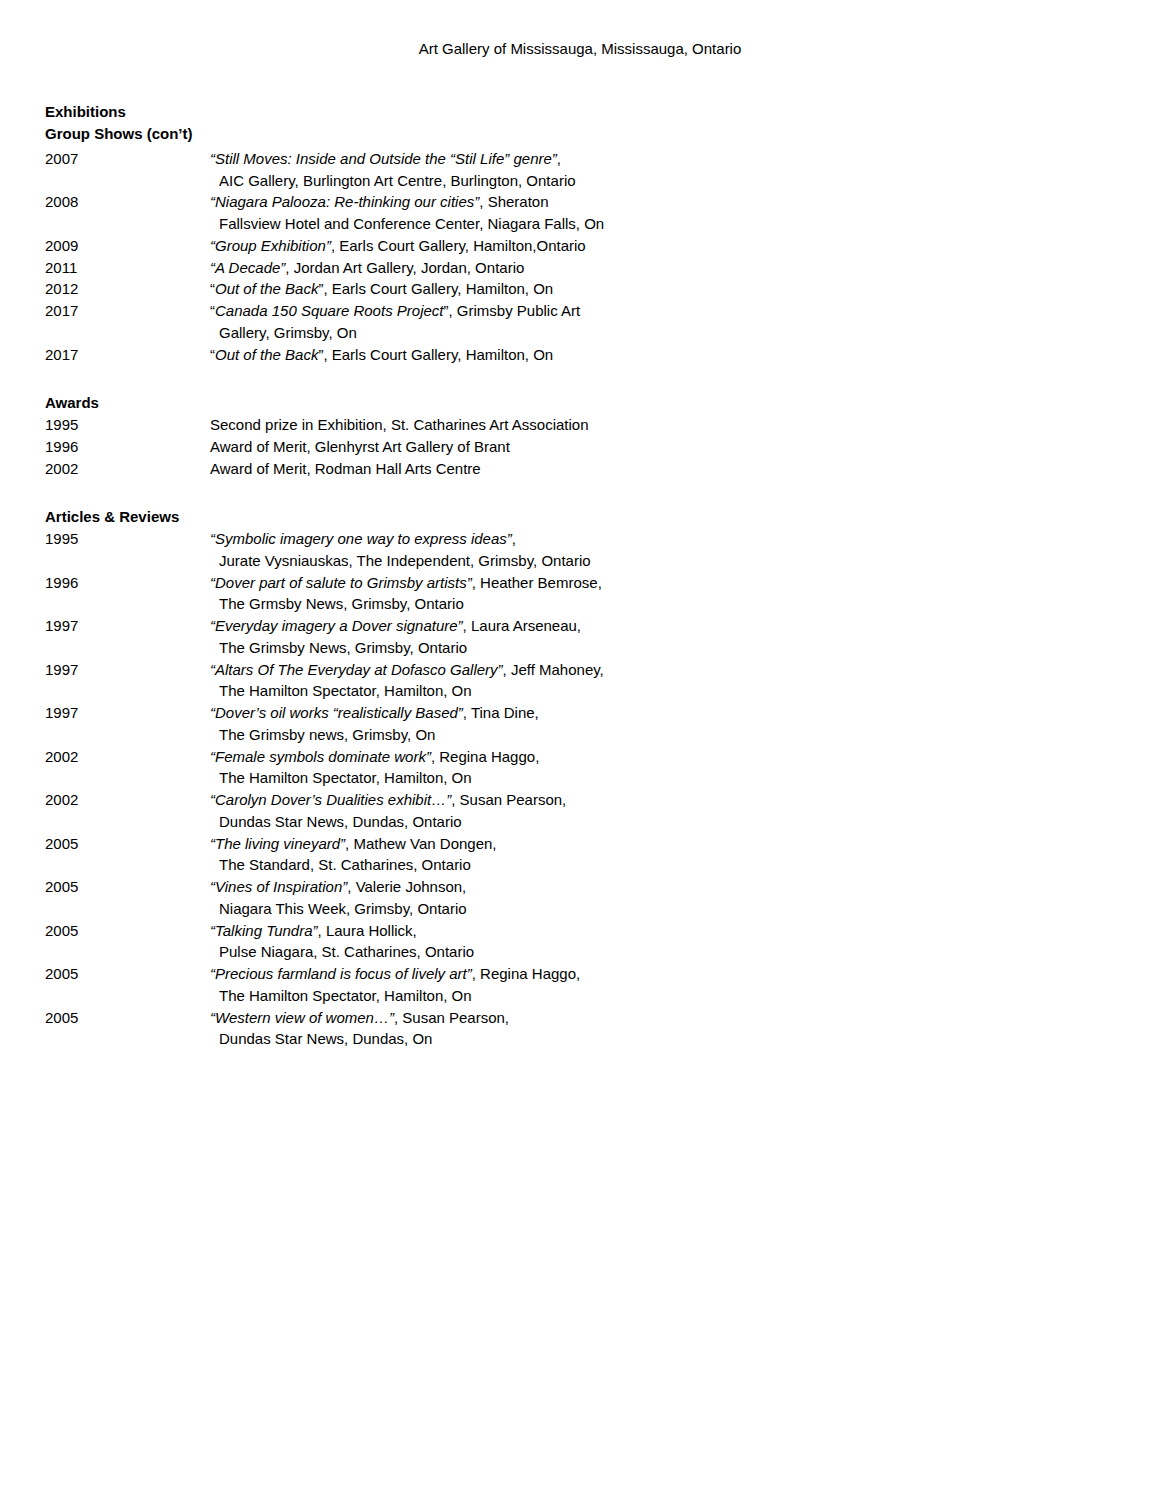Art Gallery of Mississauga, Mississauga, Ontario
Exhibitions
Group Shows (con’t)
| 2007 | “Still Moves: Inside and Outside the “Stil Life” genre” , AIC Gallery, Burlington Art Centre, Burlington, Ontario |
| 2008 | “Niagara Palooza: Re-thinking our cities” , Sheraton Fallsview Hotel and Conference Center, Niagara Falls, On |
| 2009 | “Group Exhibition” , Earls Court Gallery, Hamilton,Ontario |
| 2011 | “A Decade” , Jordan Art Gallery, Jordan, Ontario |
| 2012 | “ Out of the Back ”, Earls Court Gallery, Hamilton, On |
| 2017 | “ Canada 150 Square Roots Project ”, Grimsby Public Art Gallery, Grimsby, On |
| 2017 | “ Out of the Back ”, Earls Court Gallery, Hamilton, On |
Awards
| 1995 | Second prize in Exhibition, St. Catharines Art Association |
| 1996 | Award of Merit, Glenhyrst Art Gallery of Brant |
| 2002 | Award of Merit, Rodman Hall Arts Centre |
Articles & Reviews
| 1995 | “Symbolic imagery one way to express ideas” , Jurate Vysniauskas, The Independent, Grimsby, Ontario |
| 1996 | “Dover part of salute to Grimsby artists” , Heather Bemrose, The Grmsby News, Grimsby, Ontario |
| 1997 | “Everyday imagery a Dover signature” , Laura Arseneau, The Grimsby News, Grimsby, Ontario |
| 1997 | “Altars Of The Everyday at Dofasco Gallery” , Jeff Mahoney, The Hamilton Spectator, Hamilton, On |
| 1997 | “Dover’s oil works “realistically Based” , Tina Dine, The Grimsby news, Grimsby, On |
| 2002 | “Female symbols dominate work” , Regina Haggo, The Hamilton Spectator, Hamilton, On |
| 2002 | “Carolyn Dover’s Dualities exhibit…” , Susan Pearson, Dundas Star News, Dundas, Ontario |
| 2005 | “The living vineyard” , Mathew Van Dongen, The Standard, St. Catharines, Ontario |
| 2005 | “Vines of Inspiration” , Valerie Johnson, Niagara This Week, Grimsby, Ontario |
| 2005 | “Talking Tundra” , Laura Hollick, Pulse Niagara, St. Catharines, Ontario |
| 2005 | “Precious farmland is focus of lively art” , Regina Haggo, The Hamilton Spectator, Hamilton, On |
| 2005 | “Western view of women…” , Susan Pearson, Dundas Star News, Dundas, On |